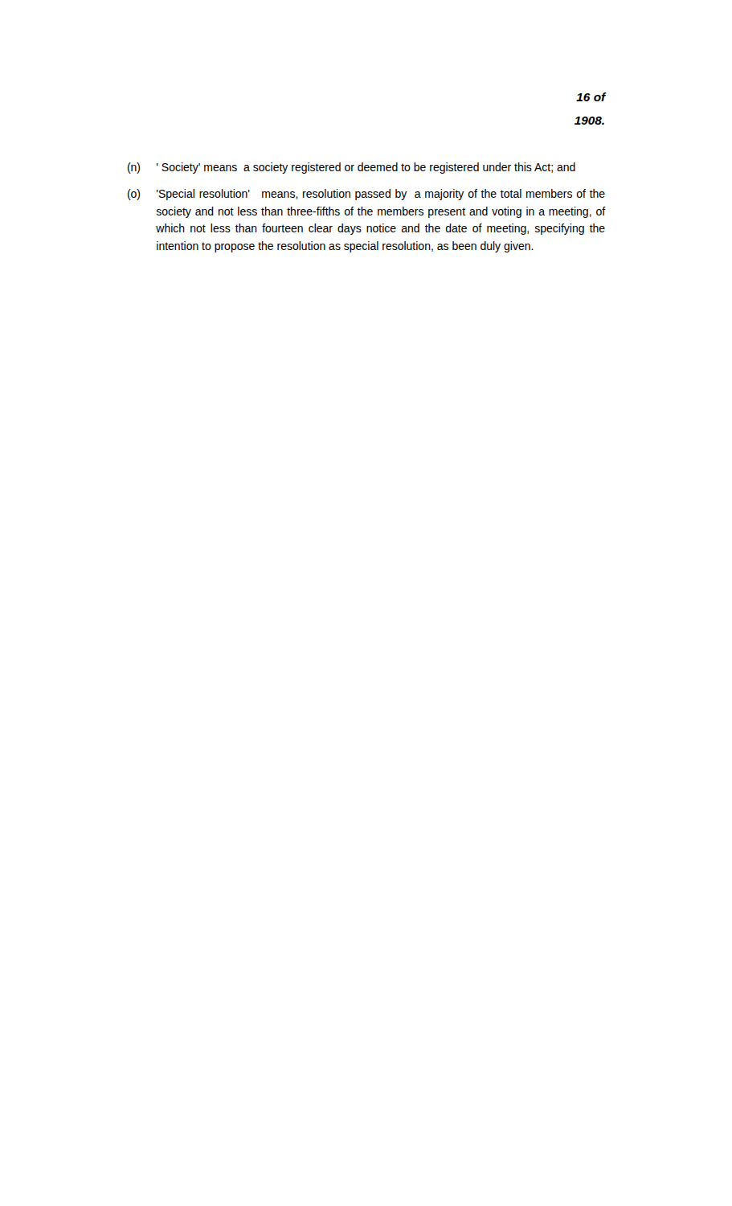16 of
1908.
(n) ' Society' means a society registered or deemed to be registered under this Act; and
(o) 'Special resolution' means, resolution passed by a majority of the total members of the society and not less than three-fifths of the members present and voting in a meeting, of which not less than fourteen clear days notice and the date of meeting, specifying the intention to propose the resolution as special resolution, as been duly given.